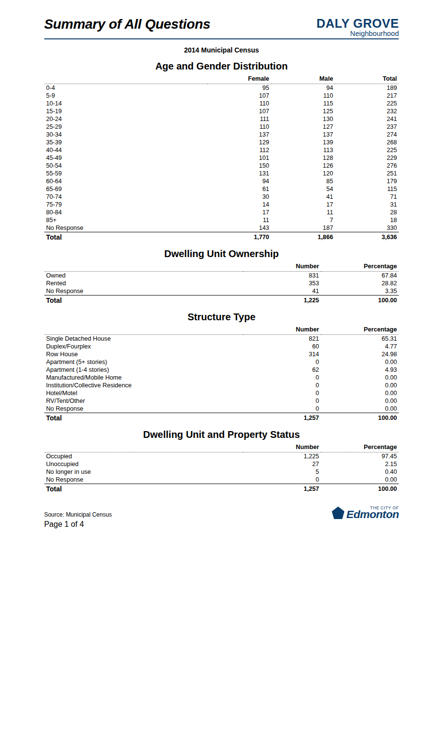Summary of All Questions
DALY GROVE
Neighbourhood
2014 Municipal Census
Age and Gender Distribution
| | Female | Male | Total |
| --- | --- | --- | --- |
| 0-4 | 95 | 94 | 189 |
| 5-9 | 107 | 110 | 217 |
| 10-14 | 110 | 115 | 225 |
| 15-19 | 107 | 125 | 232 |
| 20-24 | 111 | 130 | 241 |
| 25-29 | 110 | 127 | 237 |
| 30-34 | 137 | 137 | 274 |
| 35-39 | 129 | 139 | 268 |
| 40-44 | 112 | 113 | 225 |
| 45-49 | 101 | 128 | 229 |
| 50-54 | 150 | 126 | 276 |
| 55-59 | 131 | 120 | 251 |
| 60-64 | 94 | 85 | 179 |
| 65-69 | 61 | 54 | 115 |
| 70-74 | 30 | 41 | 71 |
| 75-79 | 14 | 17 | 31 |
| 80-84 | 17 | 11 | 28 |
| 85+ | 11 | 7 | 18 |
| No Response | 143 | 187 | 330 |
| Total | 1,770 | 1,866 | 3,636 |
Dwelling Unit Ownership
| | Number | Percentage |
| --- | --- | --- |
| Owned | 831 | 67.84 |
| Rented | 353 | 28.82 |
| No Response | 41 | 3.35 |
| Total | 1,225 | 100.00 |
Structure Type
| | Number | Percentage |
| --- | --- | --- |
| Single Detached House | 821 | 65.31 |
| Duplex/Fourplex | 60 | 4.77 |
| Row House | 314 | 24.98 |
| Apartment (5+ stories) | 0 | 0.00 |
| Apartment (1-4 stories) | 62 | 4.93 |
| Manufactured/Mobile Home | 0 | 0.00 |
| Institution/Collective Residence | 0 | 0.00 |
| Hotel/Motel | 0 | 0.00 |
| RV/Tent/Other | 0 | 0.00 |
| No Response | 0 | 0.00 |
| Total | 1,257 | 100.00 |
Dwelling Unit and Property Status
| | Number | Percentage |
| --- | --- | --- |
| Occupied | 1,225 | 97.45 |
| Unoccupied | 27 | 2.15 |
| No longer in use | 5 | 0.40 |
| No Response | 0 | 0.00 |
| Total | 1,257 | 100.00 |
Source: Municipal Census
THE CITY OF Edmonton
Page 1 of 4